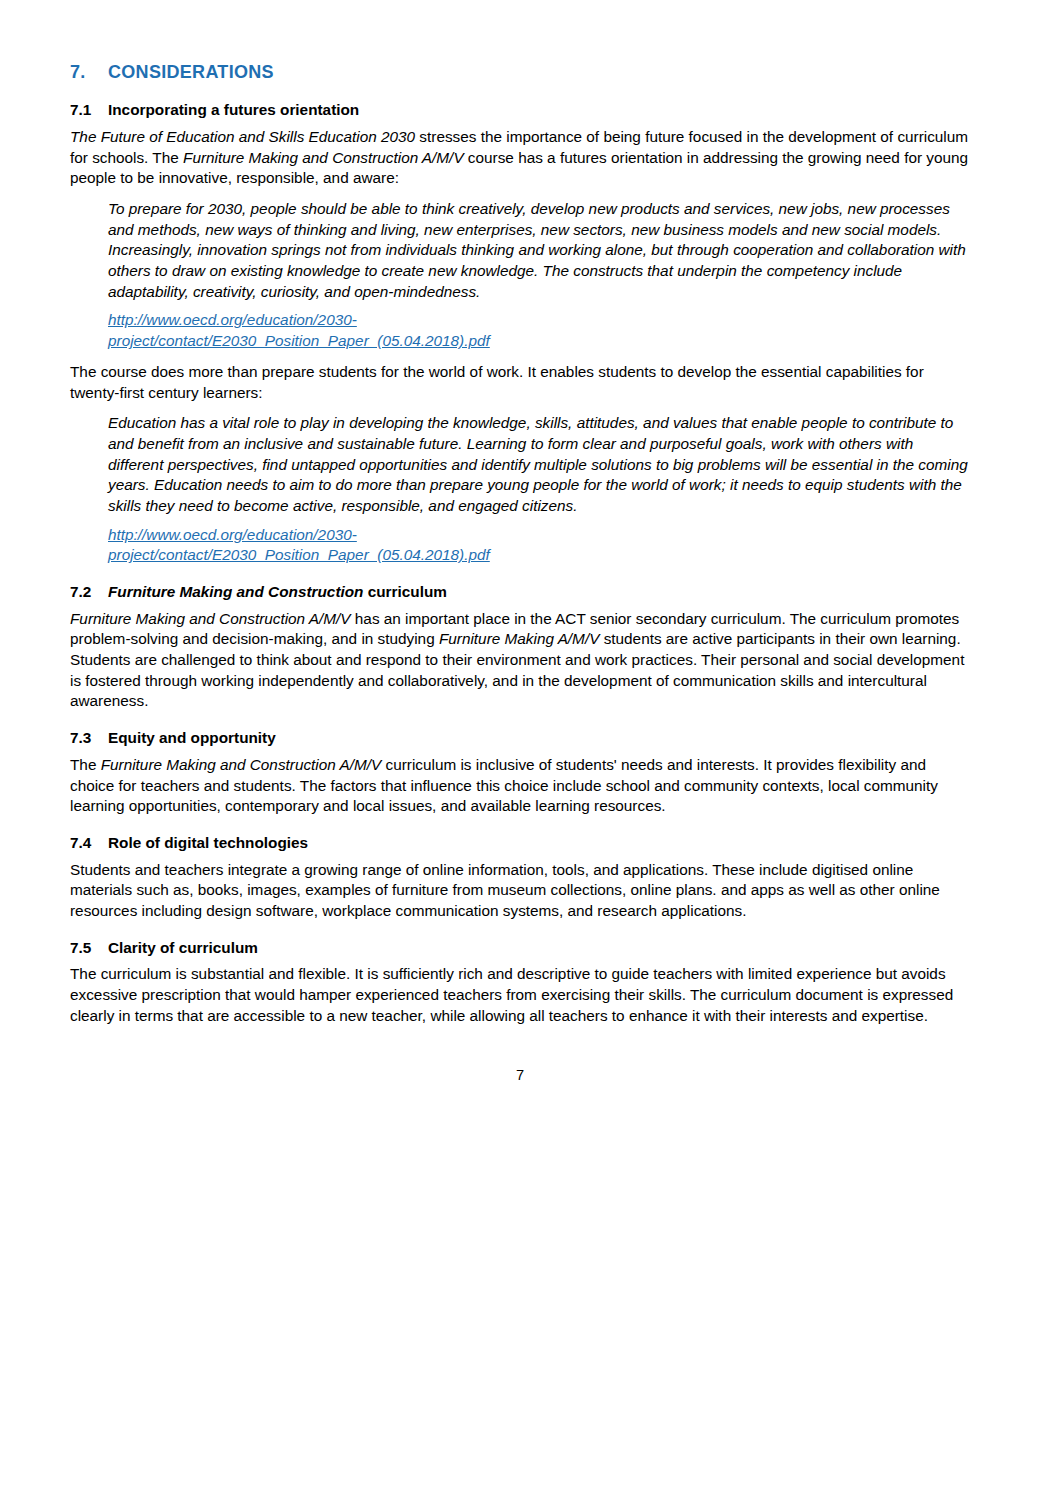7. CONSIDERATIONS
7.1 Incorporating a futures orientation
The Future of Education and Skills Education 2030 stresses the importance of being future focused in the development of curriculum for schools. The Furniture Making and Construction A/M/V course has a futures orientation in addressing the growing need for young people to be innovative, responsible, and aware:
To prepare for 2030, people should be able to think creatively, develop new products and services, new jobs, new processes and methods, new ways of thinking and living, new enterprises, new sectors, new business models and new social models. Increasingly, innovation springs not from individuals thinking and working alone, but through cooperation and collaboration with others to draw on existing knowledge to create new knowledge. The constructs that underpin the competency include adaptability, creativity, curiosity, and open-mindedness.
http://www.oecd.org/education/2030- project/contact/E2030_Position_Paper_(05.04.2018).pdf
The course does more than prepare students for the world of work. It enables students to develop the essential capabilities for twenty-first century learners:
Education has a vital role to play in developing the knowledge, skills, attitudes, and values that enable people to contribute to and benefit from an inclusive and sustainable future. Learning to form clear and purposeful goals, work with others with different perspectives, find untapped opportunities and identify multiple solutions to big problems will be essential in the coming years. Education needs to aim to do more than prepare young people for the world of work; it needs to equip students with the skills they need to become active, responsible, and engaged citizens.
http://www.oecd.org/education/2030- project/contact/E2030_Position_Paper_(05.04.2018).pdf
7.2 Furniture Making and Construction curriculum
Furniture Making and Construction A/M/V has an important place in the ACT senior secondary curriculum. The curriculum promotes problem-solving and decision-making, and in studying Furniture Making A/M/V students are active participants in their own learning. Students are challenged to think about and respond to their environment and work practices. Their personal and social development is fostered through working independently and collaboratively, and in the development of communication skills and intercultural awareness.
7.3 Equity and opportunity
The Furniture Making and Construction A/M/V curriculum is inclusive of students' needs and interests. It provides flexibility and choice for teachers and students. The factors that influence this choice include school and community contexts, local community learning opportunities, contemporary and local issues, and available learning resources.
7.4 Role of digital technologies
Students and teachers integrate a growing range of online information, tools, and applications. These include digitised online materials such as, books, images, examples of furniture from museum collections, online plans. and apps as well as other online resources including design software, workplace communication systems, and research applications.
7.5 Clarity of curriculum
The curriculum is substantial and flexible. It is sufficiently rich and descriptive to guide teachers with limited experience but avoids excessive prescription that would hamper experienced teachers from exercising their skills. The curriculum document is expressed clearly in terms that are accessible to a new teacher, while allowing all teachers to enhance it with their interests and expertise.
7